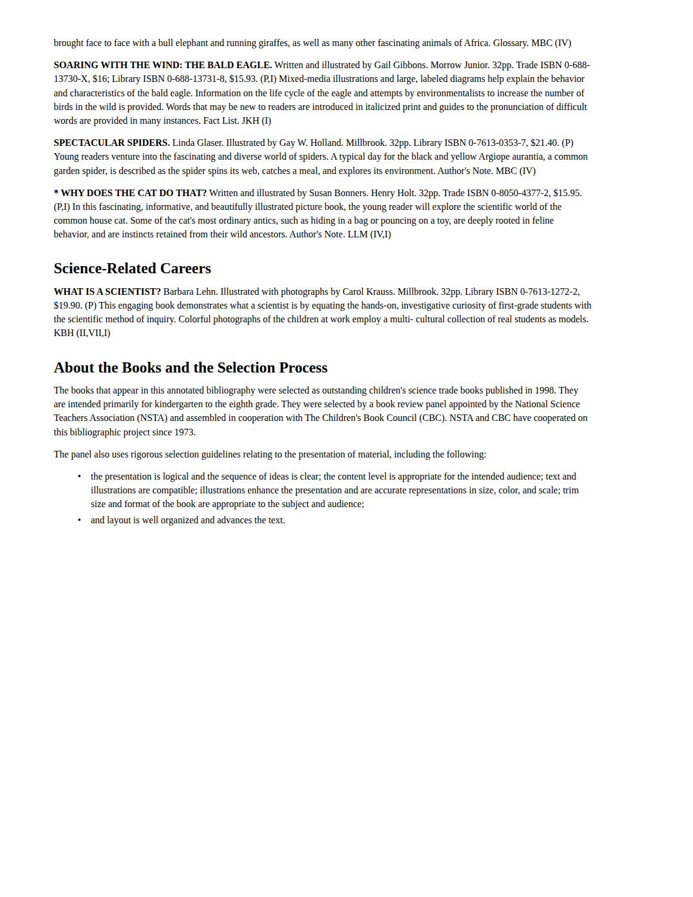brought face to face with a bull elephant and running giraffes, as well as many other fascinating animals of Africa. Glossary. MBC (IV)
SOARING WITH THE WIND: THE BALD EAGLE. Written and illustrated by Gail Gibbons. Morrow Junior. 32pp. Trade ISBN 0-688-13730-X, $16; Library ISBN 0-688-13731-8, $15.93. (P,I) Mixed-media illustrations and large, labeled diagrams help explain the behavior and characteristics of the bald eagle. Information on the life cycle of the eagle and attempts by environmentalists to increase the number of birds in the wild is provided. Words that may be new to readers are introduced in italicized print and guides to the pronunciation of difficult words are provided in many instances. Fact List. JKH (I)
SPECTACULAR SPIDERS. Linda Glaser. Illustrated by Gay W. Holland. Millbrook. 32pp. Library ISBN 0-7613-0353-7, $21.40. (P) Young readers venture into the fascinating and diverse world of spiders. A typical day for the black and yellow Argiope aurantia, a common garden spider, is described as the spider spins its web, catches a meal, and explores its environment. Author's Note. MBC (IV)
* WHY DOES THE CAT DO THAT? Written and illustrated by Susan Bonners. Henry Holt. 32pp. Trade ISBN 0-8050-4377-2, $15.95. (P,I) In this fascinating, informative, and beautifully illustrated picture book, the young reader will explore the scientific world of the common house cat. Some of the cat's most ordinary antics, such as hiding in a bag or pouncing on a toy, are deeply rooted in feline behavior, and are instincts retained from their wild ancestors. Author's Note. LLM (IV,I)
Science-Related Careers
WHAT IS A SCIENTIST? Barbara Lehn. Illustrated with photographs by Carol Krauss. Millbrook. 32pp. Library ISBN 0-7613-1272-2, $19.90. (P) This engaging book demonstrates what a scientist is by equating the hands-on, investigative curiosity of first-grade students with the scientific method of inquiry. Colorful photographs of the children at work employ a multi- cultural collection of real students as models. KBH (II,VII,I)
About the Books and the Selection Process
The books that appear in this annotated bibliography were selected as outstanding children's science trade books published in 1998. They are intended primarily for kindergarten to the eighth grade. They were selected by a book review panel appointed by the National Science Teachers Association (NSTA) and assembled in cooperation with The Children's Book Council (CBC). NSTA and CBC have cooperated on this bibliographic project since 1973.
The panel also uses rigorous selection guidelines relating to the presentation of material, including the following:
the presentation is logical and the sequence of ideas is clear; the content level is appropriate for the intended audience; text and illustrations are compatible; illustrations enhance the presentation and are accurate representations in size, color, and scale; trim size and format of the book are appropriate to the subject and audience;
and layout is well organized and advances the text.